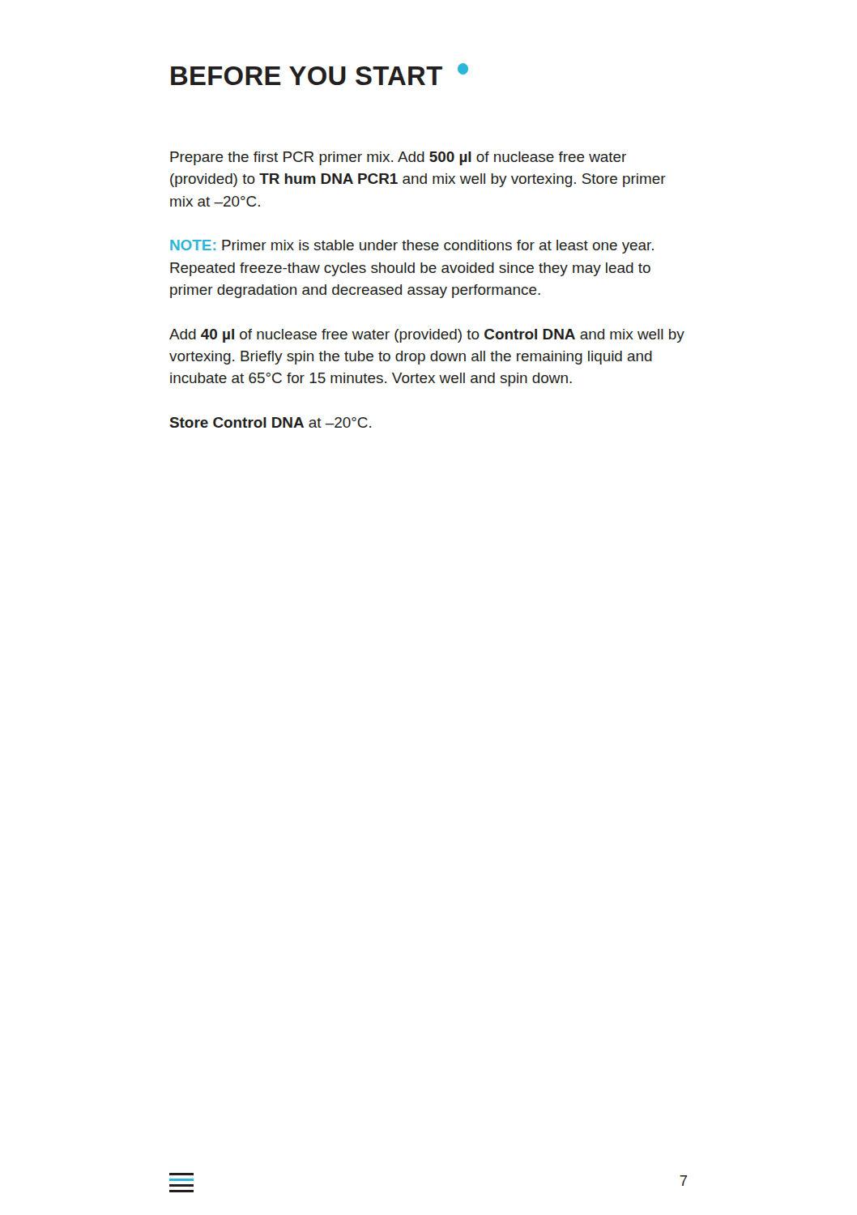BEFORE YOU START
Prepare the first PCR primer mix. Add 500 µl of nuclease free water (provided) to TR hum DNA PCR1 and mix well by vortexing. Store primer mix at –20°C.
NOTE: Primer mix is stable under these conditions for at least one year. Repeated freeze-thaw cycles should be avoided since they may lead to primer degradation and decreased assay performance.
Add 40 µl of nuclease free water (provided) to Control DNA and mix well by vortexing. Briefly spin the tube to drop down all the remaining liquid and incubate at 65°C for 15 minutes. Vortex well and spin down.
Store Control DNA at –20°C.
7